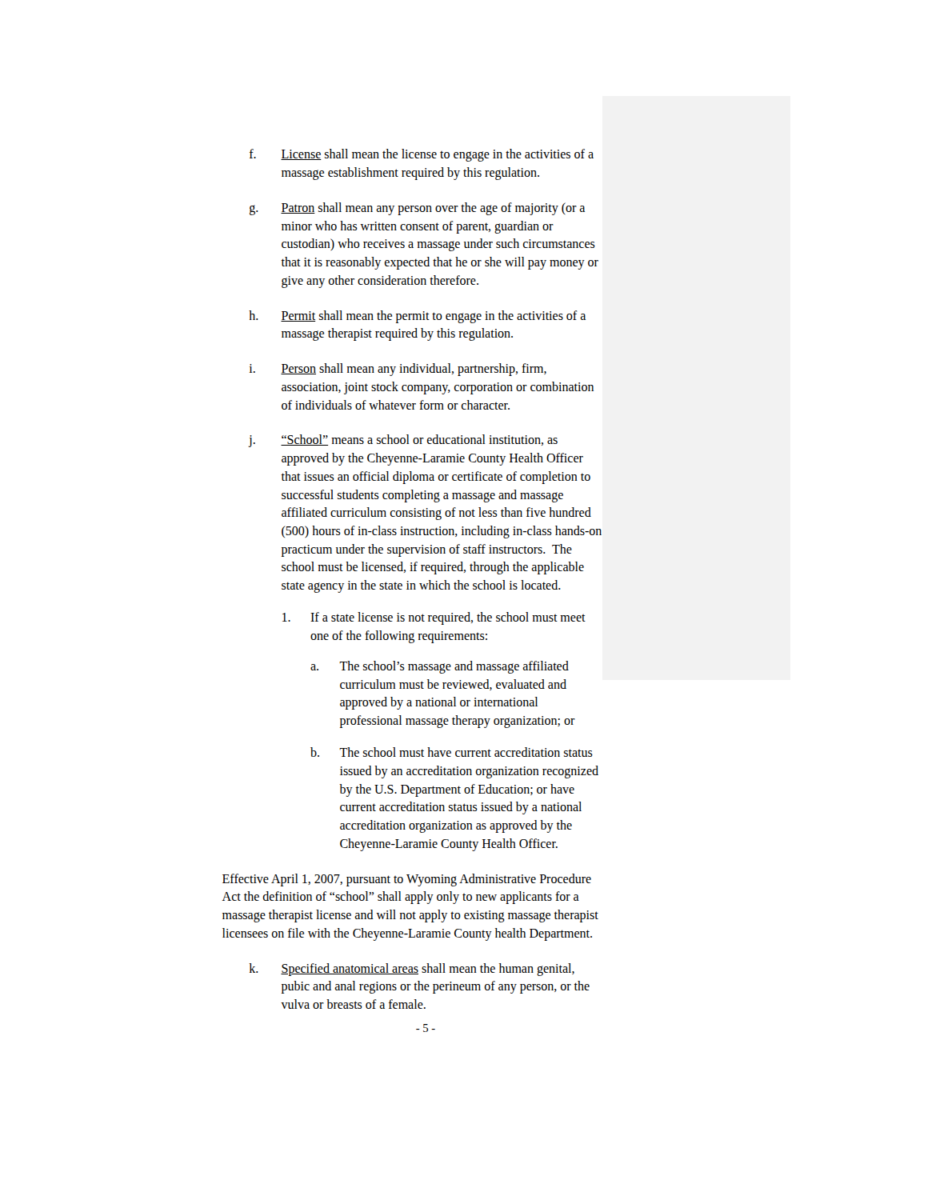f. License shall mean the license to engage in the activities of a massage establishment required by this regulation.
g. Patron shall mean any person over the age of majority (or a minor who has written consent of parent, guardian or custodian) who receives a massage under such circumstances that it is reasonably expected that he or she will pay money or give any other consideration therefore.
h. Permit shall mean the permit to engage in the activities of a massage therapist required by this regulation.
i. Person shall mean any individual, partnership, firm, association, joint stock company, corporation or combination of individuals of whatever form or character.
j. “School” means a school or educational institution, as approved by the Cheyenne-Laramie County Health Officer that issues an official diploma or certificate of completion to successful students completing a massage and massage affiliated curriculum consisting of not less than five hundred (500) hours of in-class instruction, including in-class hands-on practicum under the supervision of staff instructors. The school must be licensed, if required, through the applicable state agency in the state in which the school is located.
1. If a state license is not required, the school must meet one of the following requirements:
a. The school’s massage and massage affiliated curriculum must be reviewed, evaluated and approved by a national or international professional massage therapy organization; or
b. The school must have current accreditation status issued by an accreditation organization recognized by the U.S. Department of Education; or have current accreditation status issued by a national accreditation organization as approved by the Cheyenne-Laramie County Health Officer.
Effective April 1, 2007, pursuant to Wyoming Administrative Procedure Act the definition of “school” shall apply only to new applicants for a massage therapist license and will not apply to existing massage therapist licensees on file with the Cheyenne-Laramie County health Department.
k. Specified anatomical areas shall mean the human genital, pubic and anal regions or the perineum of any person, or the vulva or breasts of a female.
- 5 -